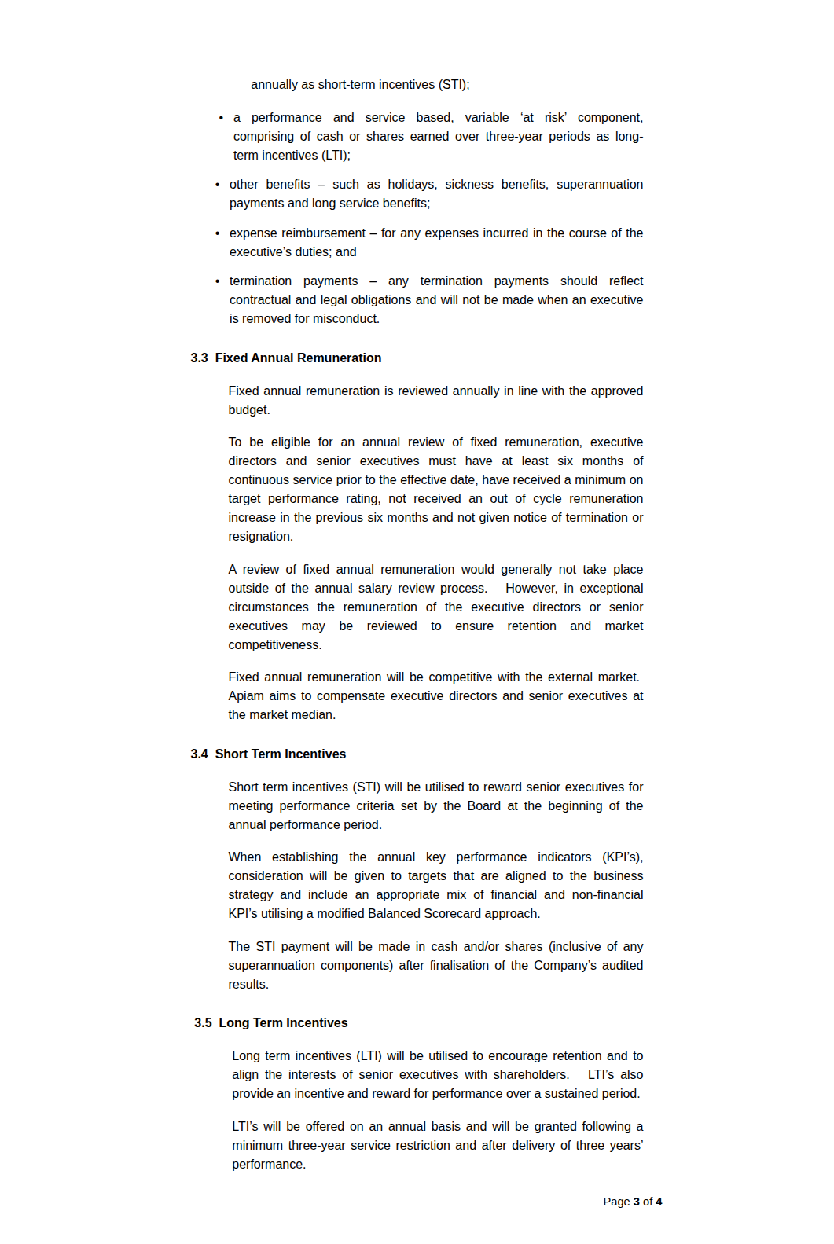annually as short-term incentives (STI);
a performance and service based, variable ‘at risk’ component, comprising of cash or shares earned over three-year periods as long-term incentives (LTI);
other benefits – such as holidays, sickness benefits, superannuation payments and long service benefits;
expense reimbursement – for any expenses incurred in the course of the executive’s duties; and
termination payments – any termination payments should reflect contractual and legal obligations and will not be made when an executive is removed for misconduct.
3.3 Fixed Annual Remuneration
Fixed annual remuneration is reviewed annually in line with the approved budget.
To be eligible for an annual review of fixed remuneration, executive directors and senior executives must have at least six months of continuous service prior to the effective date, have received a minimum on target performance rating, not received an out of cycle remuneration increase in the previous six months and not given notice of termination or resignation.
A review of fixed annual remuneration would generally not take place outside of the annual salary review process. However, in exceptional circumstances the remuneration of the executive directors or senior executives may be reviewed to ensure retention and market competitiveness.
Fixed annual remuneration will be competitive with the external market. Apiam aims to compensate executive directors and senior executives at the market median.
3.4 Short Term Incentives
Short term incentives (STI) will be utilised to reward senior executives for meeting performance criteria set by the Board at the beginning of the annual performance period.
When establishing the annual key performance indicators (KPI’s), consideration will be given to targets that are aligned to the business strategy and include an appropriate mix of financial and non-financial KPI’s utilising a modified Balanced Scorecard approach.
The STI payment will be made in cash and/or shares (inclusive of any superannuation components) after finalisation of the Company’s audited results.
3.5 Long Term Incentives
Long term incentives (LTI) will be utilised to encourage retention and to align the interests of senior executives with shareholders. LTI’s also provide an incentive and reward for performance over a sustained period.
LTI’s will be offered on an annual basis and will be granted following a minimum three-year service restriction and after delivery of three years’ performance.
Page 3 of 4